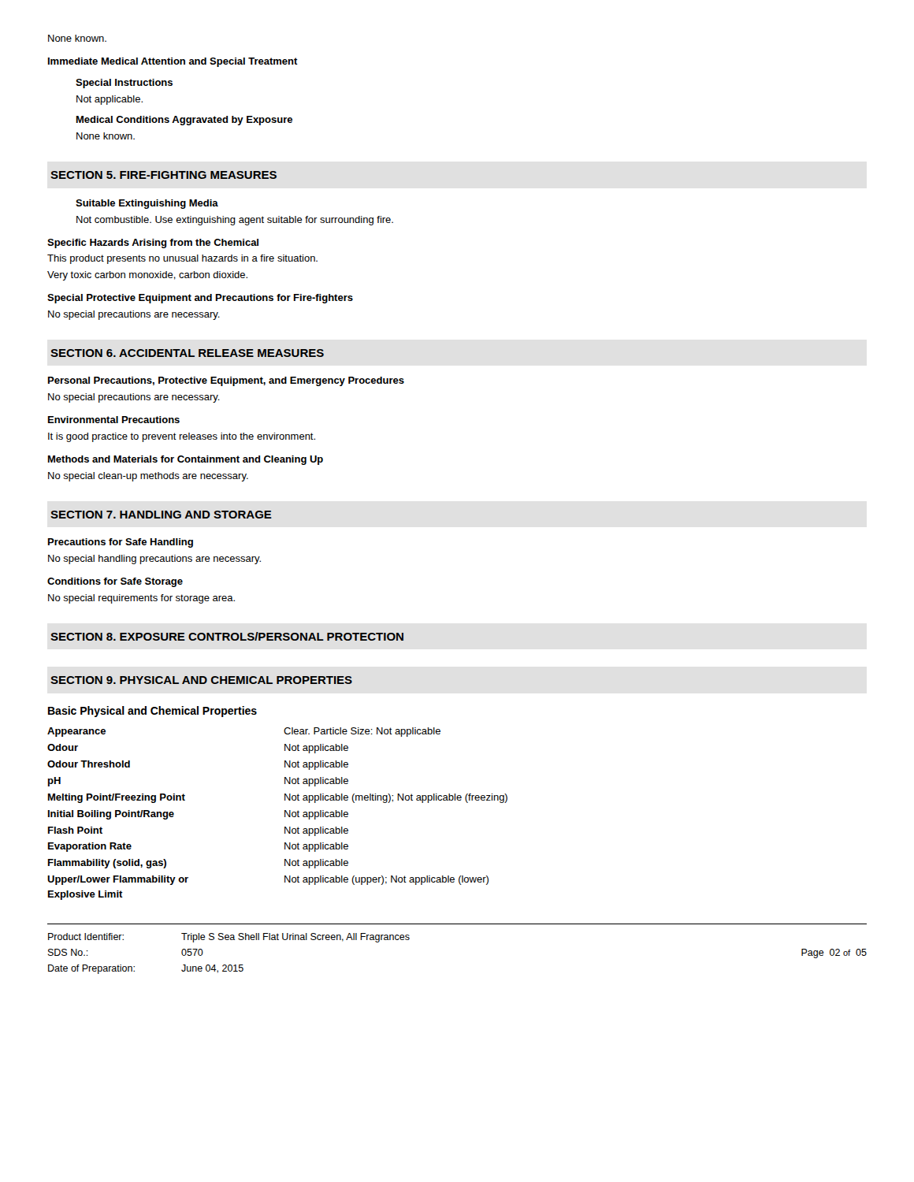None known.
Immediate Medical Attention and Special Treatment
Special Instructions
Not applicable.
Medical Conditions Aggravated by Exposure
None known.
SECTION 5. FIRE-FIGHTING MEASURES
Suitable Extinguishing Media
Not combustible. Use extinguishing agent suitable for surrounding fire.
Specific Hazards Arising from the Chemical
This product presents no unusual hazards in a fire situation.
Very toxic carbon monoxide, carbon dioxide.
Special Protective Equipment and Precautions for Fire-fighters
No special precautions are necessary.
SECTION 6. ACCIDENTAL RELEASE MEASURES
Personal Precautions, Protective Equipment, and Emergency Procedures
No special precautions are necessary.
Environmental Precautions
It is good practice to prevent releases into the environment.
Methods and Materials for Containment and Cleaning Up
No special clean-up methods are necessary.
SECTION 7. HANDLING AND STORAGE
Precautions for Safe Handling
No special handling precautions are necessary.
Conditions for Safe Storage
No special requirements for storage area.
SECTION 8. EXPOSURE CONTROLS/PERSONAL PROTECTION
SECTION 9. PHYSICAL AND CHEMICAL PROPERTIES
Basic Physical and Chemical Properties
| Appearance | Clear. Particle Size: Not applicable |
| Odour | Not applicable |
| Odour Threshold | Not applicable |
| pH | Not applicable |
| Melting Point/Freezing Point | Not applicable (melting); Not applicable (freezing) |
| Initial Boiling Point/Range | Not applicable |
| Flash Point | Not applicable |
| Evaporation Rate | Not applicable |
| Flammability (solid, gas) | Not applicable |
| Upper/Lower Flammability or Explosive Limit | Not applicable (upper); Not applicable (lower) |
| Product Identifier: | Triple S Sea Shell Flat Urinal Screen, All Fragrances | |
| SDS No.: | 0570 | Page 02 of 05 |
| Date of Preparation: | June 04, 2015 | |